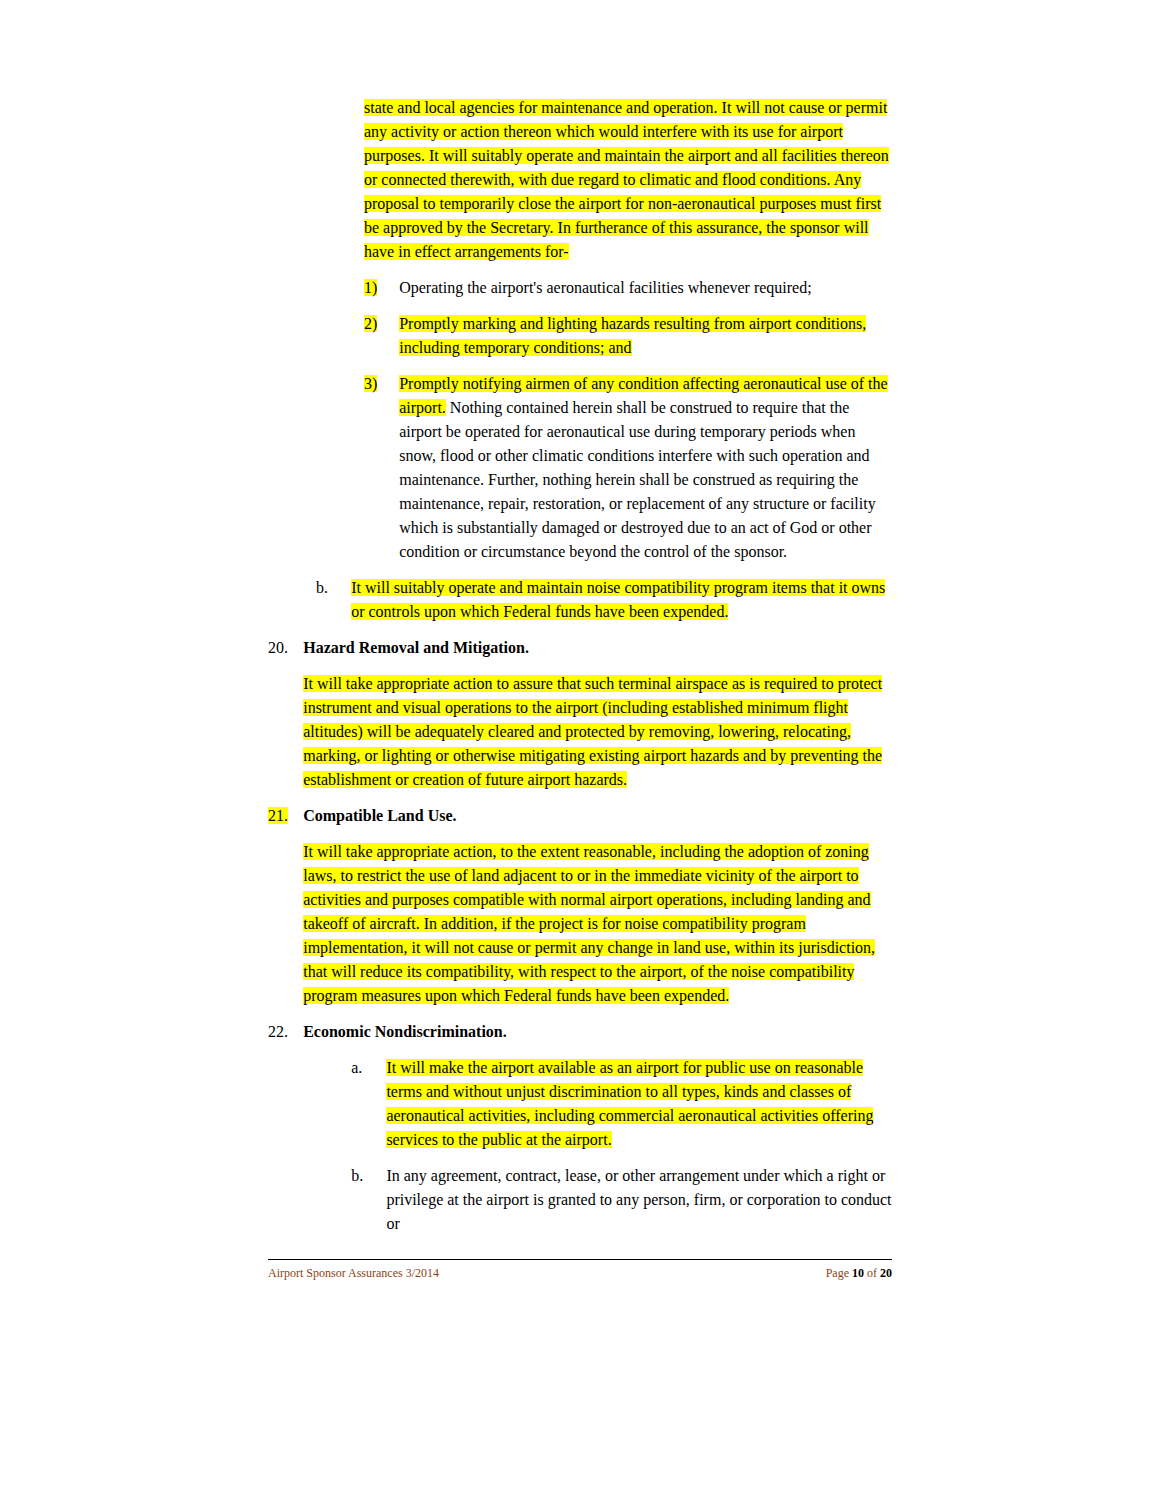state and local agencies for maintenance and operation. It will not cause or permit any activity or action thereon which would interfere with its use for airport purposes. It will suitably operate and maintain the airport and all facilities thereon or connected therewith, with due regard to climatic and flood conditions. Any proposal to temporarily close the airport for non-aeronautical purposes must first be approved by the Secretary. In furtherance of this assurance, the sponsor will have in effect arrangements for-
1) Operating the airport's aeronautical facilities whenever required;
2) Promptly marking and lighting hazards resulting from airport conditions, including temporary conditions; and
3) Promptly notifying airmen of any condition affecting aeronautical use of the airport. Nothing contained herein shall be construed to require that the airport be operated for aeronautical use during temporary periods when snow, flood or other climatic conditions interfere with such operation and maintenance. Further, nothing herein shall be construed as requiring the maintenance, repair, restoration, or replacement of any structure or facility which is substantially damaged or destroyed due to an act of God or other condition or circumstance beyond the control of the sponsor.
b. It will suitably operate and maintain noise compatibility program items that it owns or controls upon which Federal funds have been expended.
20. Hazard Removal and Mitigation.
It will take appropriate action to assure that such terminal airspace as is required to protect instrument and visual operations to the airport (including established minimum flight altitudes) will be adequately cleared and protected by removing, lowering, relocating, marking, or lighting or otherwise mitigating existing airport hazards and by preventing the establishment or creation of future airport hazards.
21. Compatible Land Use.
It will take appropriate action, to the extent reasonable, including the adoption of zoning laws, to restrict the use of land adjacent to or in the immediate vicinity of the airport to activities and purposes compatible with normal airport operations, including landing and takeoff of aircraft. In addition, if the project is for noise compatibility program implementation, it will not cause or permit any change in land use, within its jurisdiction, that will reduce its compatibility, with respect to the airport, of the noise compatibility program measures upon which Federal funds have been expended.
22. Economic Nondiscrimination.
a. It will make the airport available as an airport for public use on reasonable terms and without unjust discrimination to all types, kinds and classes of aeronautical activities, including commercial aeronautical activities offering services to the public at the airport.
b. In any agreement, contract, lease, or other arrangement under which a right or privilege at the airport is granted to any person, firm, or corporation to conduct or
Airport Sponsor Assurances 3/2014 Page 10 of 20